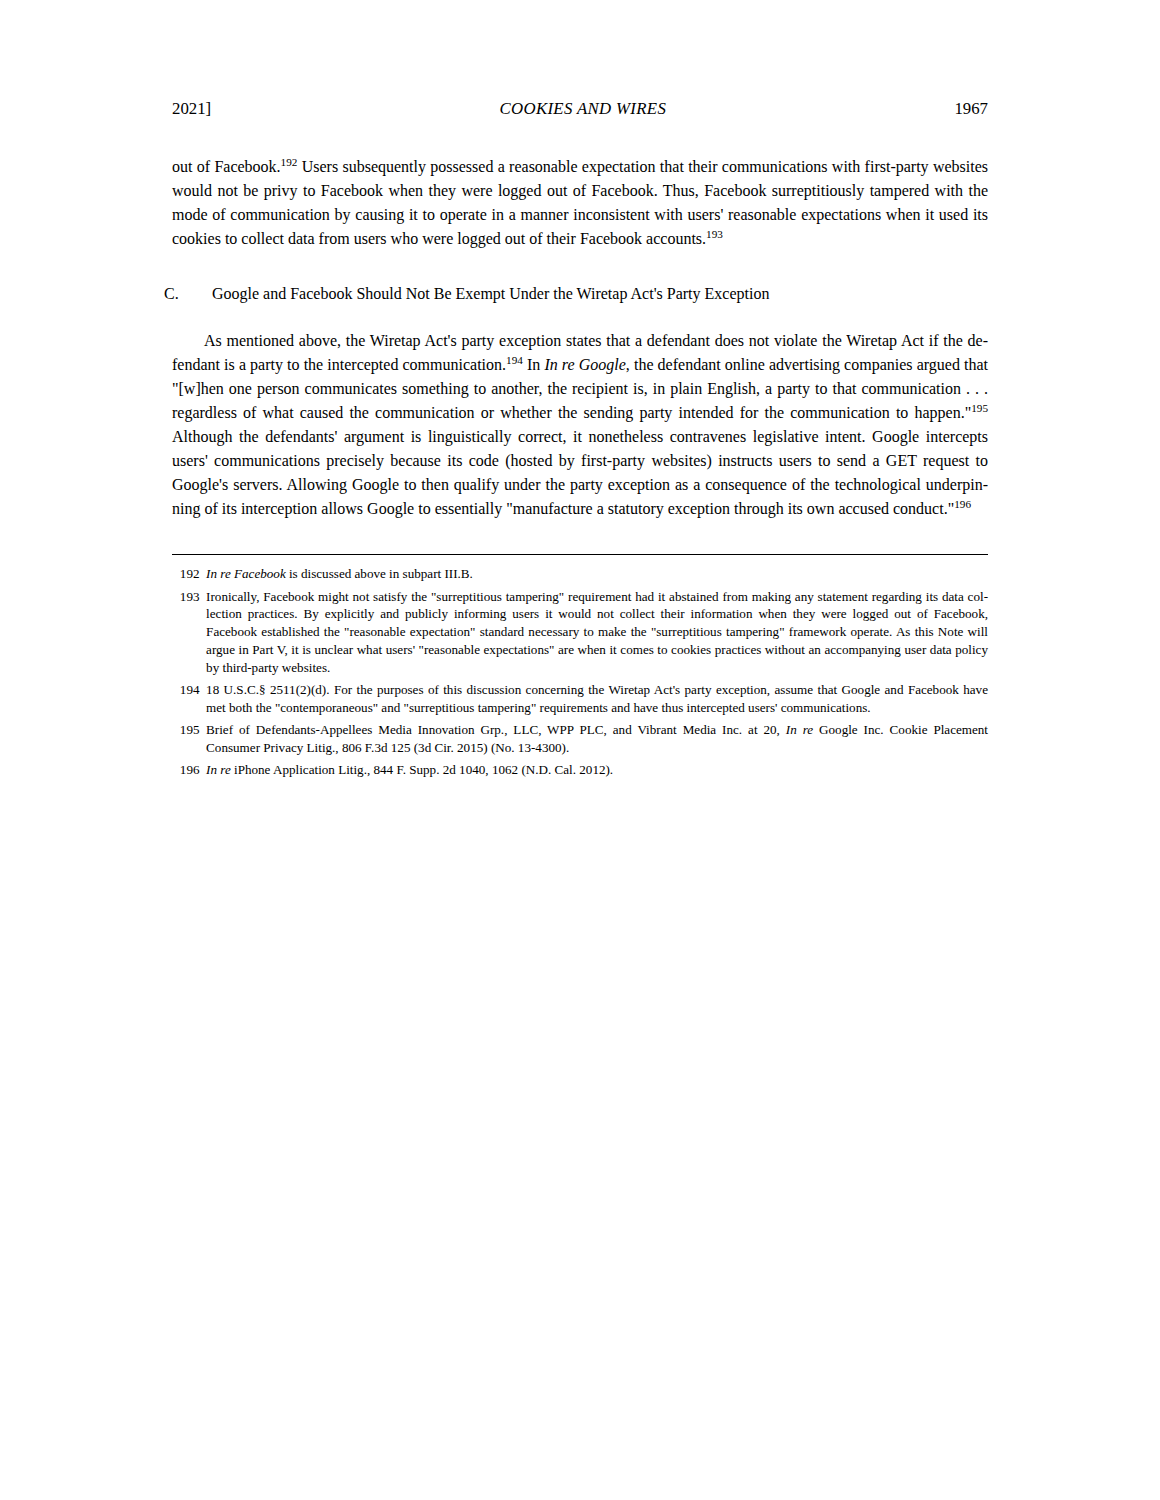2021] COOKIES AND WIRES 1967
out of Facebook.192 Users subsequently possessed a reasonable expectation that their communications with first-party websites would not be privy to Facebook when they were logged out of Facebook. Thus, Facebook surreptitiously tampered with the mode of communication by causing it to operate in a manner inconsistent with users' reasonable expectations when it used its cookies to collect data from users who were logged out of their Facebook accounts.193
C. Google and Facebook Should Not Be Exempt Under the Wiretap Act's Party Exception
As mentioned above, the Wiretap Act's party exception states that a defendant does not violate the Wiretap Act if the defendant is a party to the intercepted communication.194 In In re Google, the defendant online advertising companies argued that "[w]hen one person communicates something to another, the recipient is, in plain English, a party to that communication . . . regardless of what caused the communication or whether the sending party intended for the communication to happen."195 Although the defendants' argument is linguistically correct, it nonetheless contravenes legislative intent. Google intercepts users' communications precisely because its code (hosted by first-party websites) instructs users to send a GET request to Google's servers. Allowing Google to then qualify under the party exception as a consequence of the technological underpinning of its interception allows Google to essentially "manufacture a statutory exception through its own accused conduct."196
192 In re Facebook is discussed above in subpart III.B.
193 Ironically, Facebook might not satisfy the "surreptitious tampering" requirement had it abstained from making any statement regarding its data collection practices. By explicitly and publicly informing users it would not collect their information when they were logged out of Facebook, Facebook established the "reasonable expectation" standard necessary to make the "surreptitious tampering" framework operate. As this Note will argue in Part V, it is unclear what users' "reasonable expectations" are when it comes to cookies practices without an accompanying user data policy by third-party websites.
19418 U.S.C.§ 2511(2)(d). For the purposes of this discussion concerning the Wiretap Act's party exception, assume that Google and Facebook have met both the "contemporaneous" and "surreptitious tampering" requirements and have thus intercepted users' communications.
195 Brief of Defendants-Appellees Media Innovation Grp., LLC, WPP PLC, and Vibrant Media Inc. at 20, In re Google Inc. Cookie Placement Consumer Privacy Litig., 806 F.3d 125 (3d Cir. 2015) (No. 13-4300).
196 In re iPhone Application Litig., 844 F. Supp. 2d 1040, 1062 (N.D. Cal. 2012).